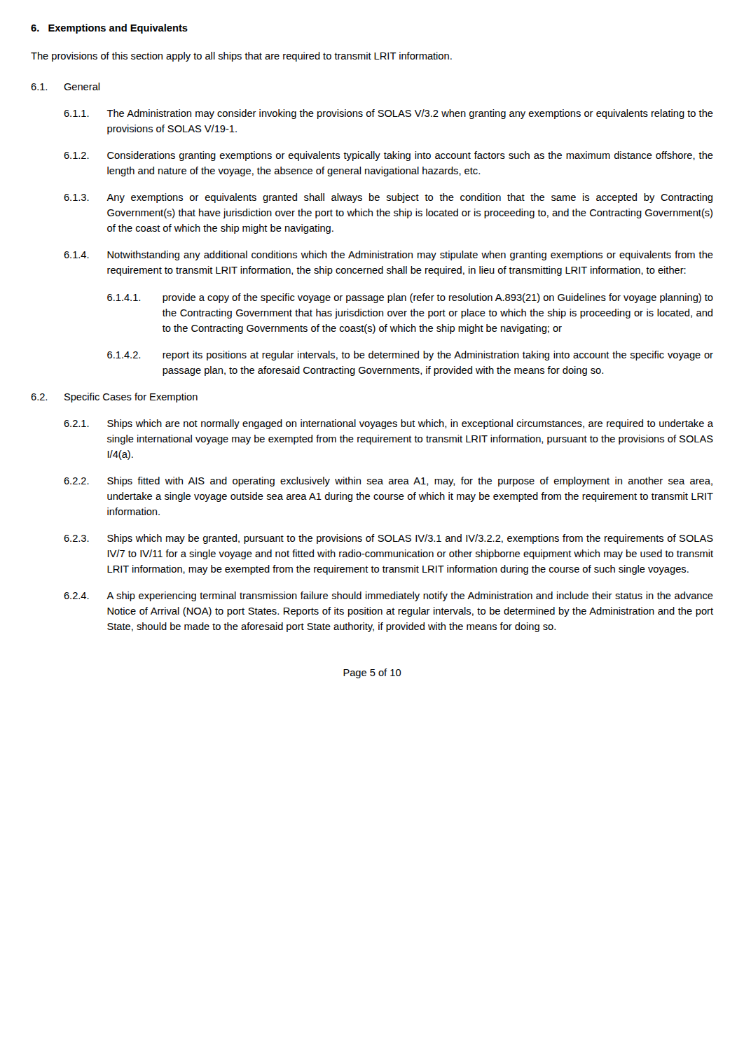6. Exemptions and Equivalents
The provisions of this section apply to all ships that are required to transmit LRIT information.
6.1. General
6.1.1. The Administration may consider invoking the provisions of SOLAS V/3.2 when granting any exemptions or equivalents relating to the provisions of SOLAS V/19-1.
6.1.2. Considerations granting exemptions or equivalents typically taking into account factors such as the maximum distance offshore, the length and nature of the voyage, the absence of general navigational hazards, etc.
6.1.3. Any exemptions or equivalents granted shall always be subject to the condition that the same is accepted by Contracting Government(s) that have jurisdiction over the port to which the ship is located or is proceeding to, and the Contracting Government(s) of the coast of which the ship might be navigating.
6.1.4. Notwithstanding any additional conditions which the Administration may stipulate when granting exemptions or equivalents from the requirement to transmit LRIT information, the ship concerned shall be required, in lieu of transmitting LRIT information, to either:
6.1.4.1. provide a copy of the specific voyage or passage plan (refer to resolution A.893(21) on Guidelines for voyage planning) to the Contracting Government that has jurisdiction over the port or place to which the ship is proceeding or is located, and to the Contracting Governments of the coast(s) of which the ship might be navigating; or
6.1.4.2. report its positions at regular intervals, to be determined by the Administration taking into account the specific voyage or passage plan, to the aforesaid Contracting Governments, if provided with the means for doing so.
6.2. Specific Cases for Exemption
6.2.1. Ships which are not normally engaged on international voyages but which, in exceptional circumstances, are required to undertake a single international voyage may be exempted from the requirement to transmit LRIT information, pursuant to the provisions of SOLAS I/4(a).
6.2.2. Ships fitted with AIS and operating exclusively within sea area A1, may, for the purpose of employment in another sea area, undertake a single voyage outside sea area A1 during the course of which it may be exempted from the requirement to transmit LRIT information.
6.2.3. Ships which may be granted, pursuant to the provisions of SOLAS IV/3.1 and IV/3.2.2, exemptions from the requirements of SOLAS IV/7 to IV/11 for a single voyage and not fitted with radio-communication or other shipborne equipment which may be used to transmit LRIT information, may be exempted from the requirement to transmit LRIT information during the course of such single voyages.
6.2.4. A ship experiencing terminal transmission failure should immediately notify the Administration and include their status in the advance Notice of Arrival (NOA) to port States. Reports of its position at regular intervals, to be determined by the Administration and the port State, should be made to the aforesaid port State authority, if provided with the means for doing so.
Page 5 of 10